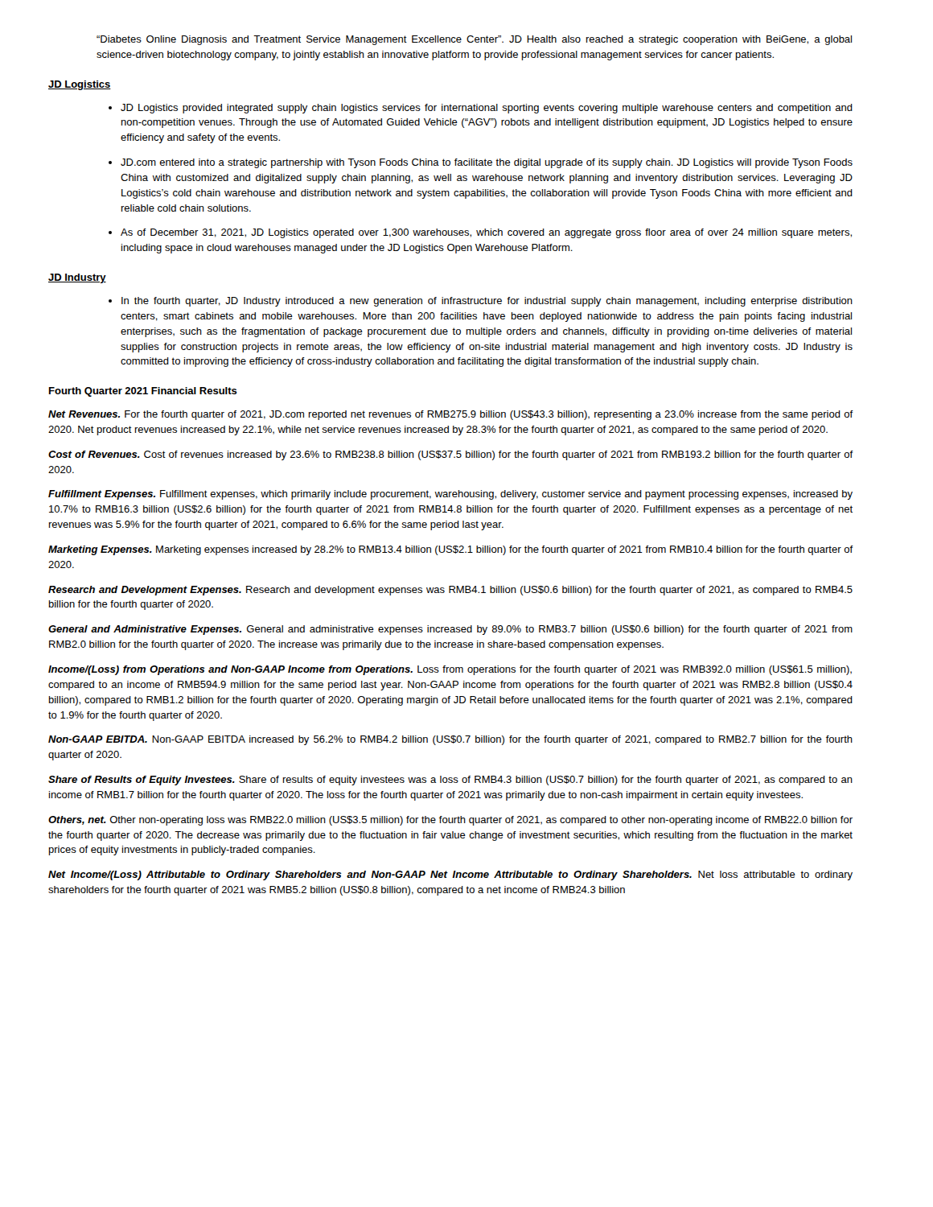“Diabetes Online Diagnosis and Treatment Service Management Excellence Center”. JD Health also reached a strategic cooperation with BeiGene, a global science-driven biotechnology company, to jointly establish an innovative platform to provide professional management services for cancer patients.
JD Logistics
JD Logistics provided integrated supply chain logistics services for international sporting events covering multiple warehouse centers and competition and non-competition venues. Through the use of Automated Guided Vehicle (“AGV”) robots and intelligent distribution equipment, JD Logistics helped to ensure efficiency and safety of the events.
JD.com entered into a strategic partnership with Tyson Foods China to facilitate the digital upgrade of its supply chain. JD Logistics will provide Tyson Foods China with customized and digitalized supply chain planning, as well as warehouse network planning and inventory distribution services. Leveraging JD Logistics’s cold chain warehouse and distribution network and system capabilities, the collaboration will provide Tyson Foods China with more efficient and reliable cold chain solutions.
As of December 31, 2021, JD Logistics operated over 1,300 warehouses, which covered an aggregate gross floor area of over 24 million square meters, including space in cloud warehouses managed under the JD Logistics Open Warehouse Platform.
JD Industry
In the fourth quarter, JD Industry introduced a new generation of infrastructure for industrial supply chain management, including enterprise distribution centers, smart cabinets and mobile warehouses. More than 200 facilities have been deployed nationwide to address the pain points facing industrial enterprises, such as the fragmentation of package procurement due to multiple orders and channels, difficulty in providing on-time deliveries of material supplies for construction projects in remote areas, the low efficiency of on-site industrial material management and high inventory costs. JD Industry is committed to improving the efficiency of cross-industry collaboration and facilitating the digital transformation of the industrial supply chain.
Fourth Quarter 2021 Financial Results
Net Revenues. For the fourth quarter of 2021, JD.com reported net revenues of RMB275.9 billion (US$43.3 billion), representing a 23.0% increase from the same period of 2020. Net product revenues increased by 22.1%, while net service revenues increased by 28.3% for the fourth quarter of 2021, as compared to the same period of 2020.
Cost of Revenues. Cost of revenues increased by 23.6% to RMB238.8 billion (US$37.5 billion) for the fourth quarter of 2021 from RMB193.2 billion for the fourth quarter of 2020.
Fulfillment Expenses. Fulfillment expenses, which primarily include procurement, warehousing, delivery, customer service and payment processing expenses, increased by 10.7% to RMB16.3 billion (US$2.6 billion) for the fourth quarter of 2021 from RMB14.8 billion for the fourth quarter of 2020. Fulfillment expenses as a percentage of net revenues was 5.9% for the fourth quarter of 2021, compared to 6.6% for the same period last year.
Marketing Expenses. Marketing expenses increased by 28.2% to RMB13.4 billion (US$2.1 billion) for the fourth quarter of 2021 from RMB10.4 billion for the fourth quarter of 2020.
Research and Development Expenses. Research and development expenses was RMB4.1 billion (US$0.6 billion) for the fourth quarter of 2021, as compared to RMB4.5 billion for the fourth quarter of 2020.
General and Administrative Expenses. General and administrative expenses increased by 89.0% to RMB3.7 billion (US$0.6 billion) for the fourth quarter of 2021 from RMB2.0 billion for the fourth quarter of 2020. The increase was primarily due to the increase in share-based compensation expenses.
Income/(Loss) from Operations and Non-GAAP Income from Operations. Loss from operations for the fourth quarter of 2021 was RMB392.0 million (US$61.5 million), compared to an income of RMB594.9 million for the same period last year. Non-GAAP income from operations for the fourth quarter of 2021 was RMB2.8 billion (US$0.4 billion), compared to RMB1.2 billion for the fourth quarter of 2020. Operating margin of JD Retail before unallocated items for the fourth quarter of 2021 was 2.1%, compared to 1.9% for the fourth quarter of 2020.
Non-GAAP EBITDA. Non-GAAP EBITDA increased by 56.2% to RMB4.2 billion (US$0.7 billion) for the fourth quarter of 2021, compared to RMB2.7 billion for the fourth quarter of 2020.
Share of Results of Equity Investees. Share of results of equity investees was a loss of RMB4.3 billion (US$0.7 billion) for the fourth quarter of 2021, as compared to an income of RMB1.7 billion for the fourth quarter of 2020. The loss for the fourth quarter of 2021 was primarily due to non-cash impairment in certain equity investees.
Others, net. Other non-operating loss was RMB22.0 million (US$3.5 million) for the fourth quarter of 2021, as compared to other non-operating income of RMB22.0 billion for the fourth quarter of 2020. The decrease was primarily due to the fluctuation in fair value change of investment securities, which resulting from the fluctuation in the market prices of equity investments in publicly-traded companies.
Net Income/(Loss) Attributable to Ordinary Shareholders and Non-GAAP Net Income Attributable to Ordinary Shareholders. Net loss attributable to ordinary shareholders for the fourth quarter of 2021 was RMB5.2 billion (US$0.8 billion), compared to a net income of RMB24.3 billion